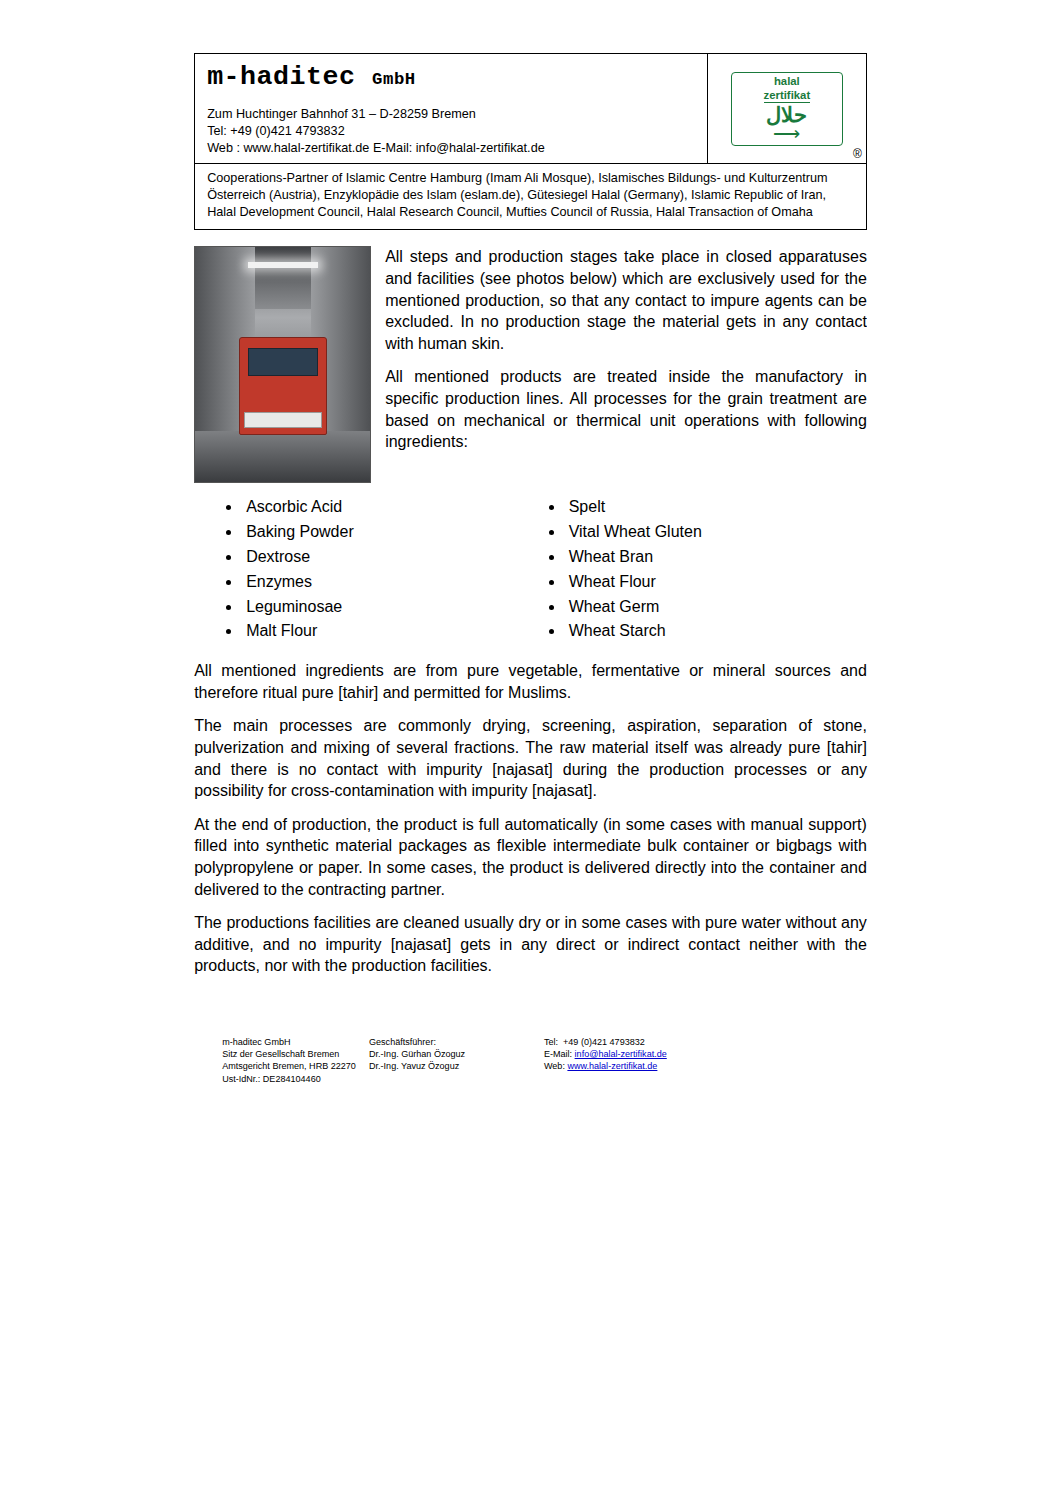m-haditec GmbH
Zum Huchtinger Bahnhof 31 – D-28259 Bremen
Tel: +49 (0)421 4793832
Web : www.halal-zertifikat.de E-Mail: info@halal-zertifikat.de
halal
zertifikat
حلال
⟶
®
Cooperations-Partner of Islamic Centre Hamburg (Imam Ali Mosque), Islamisches Bildungs- und Kulturzentrum Österreich (Austria), Enzyklopädie des Islam (eslam.de), Gütesiegel Halal (Germany), Islamic Republic of Iran, Halal Development Council, Halal Research Council, Mufties Council of Russia, Halal Transaction of Omaha
All steps and production stages take place in closed apparatuses and facilities (see photos below) which are exclusively used for the mentioned production, so that any contact to impure agents can be excluded. In no production stage the material gets in any contact with human skin.
All mentioned products are treated inside the manufactory in specific production lines. All processes for the grain treatment are based on mechanical or thermical unit operations with following ingredients:
Ascorbic Acid
Baking Powder
Dextrose
Enzymes
Leguminosae
Malt Flour
Spelt
Vital Wheat Gluten
Wheat Bran
Wheat Flour
Wheat Germ
Wheat Starch
All mentioned ingredients are from pure vegetable, fermentative or mineral sources and therefore ritual pure [tahir] and permitted for Muslims.
The main processes are commonly drying, screening, aspiration, separation of stone, pulverization and mixing of several fractions. The raw material itself was already pure [tahir] and there is no contact with impurity [najasat] during the production processes or any possibility for cross-contamination with impurity [najasat].
At the end of production, the product is full automatically (in some cases with manual support) filled into synthetic material packages as flexible intermediate bulk container or bigbags with polypropylene or paper. In some cases, the product is delivered directly into the container and delivered to the contracting partner.
The productions facilities are cleaned usually dry or in some cases with pure water without any additive, and no impurity [najasat] gets in any direct or indirect contact neither with the products, nor with the production facilities.
| m-haditec GmbH Sitz der Gesellschaft Bremen Amtsgericht Bremen, HRB 22270 Ust-IdNr.: DE284104460 | Geschäftsführer: Dr.-Ing. Gürhan Özoguz Dr.-Ing. Yavuz Özoguz | Tel: +49 (0)421 4793832 E-Mail: info@halal-zertifikat.de Web: www.halal-zertifikat.de |